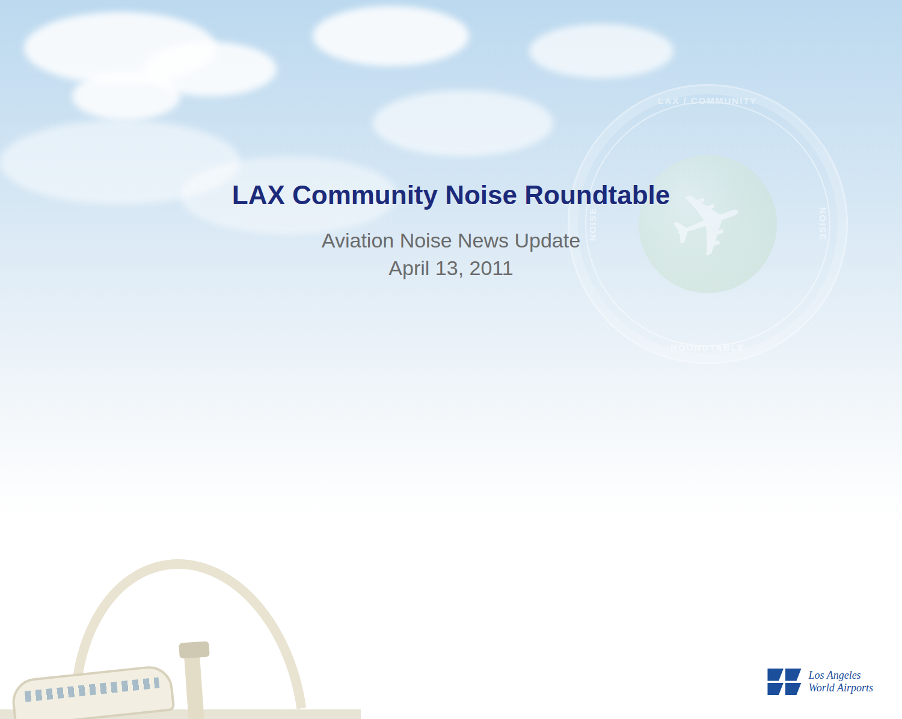✈
LAX / COMMUNITY ROUNDTABLE NOISE NOISE
LAX Community Noise Roundtable
Aviation Noise News Update
April 13, 2011
Los Angeles
World Airports